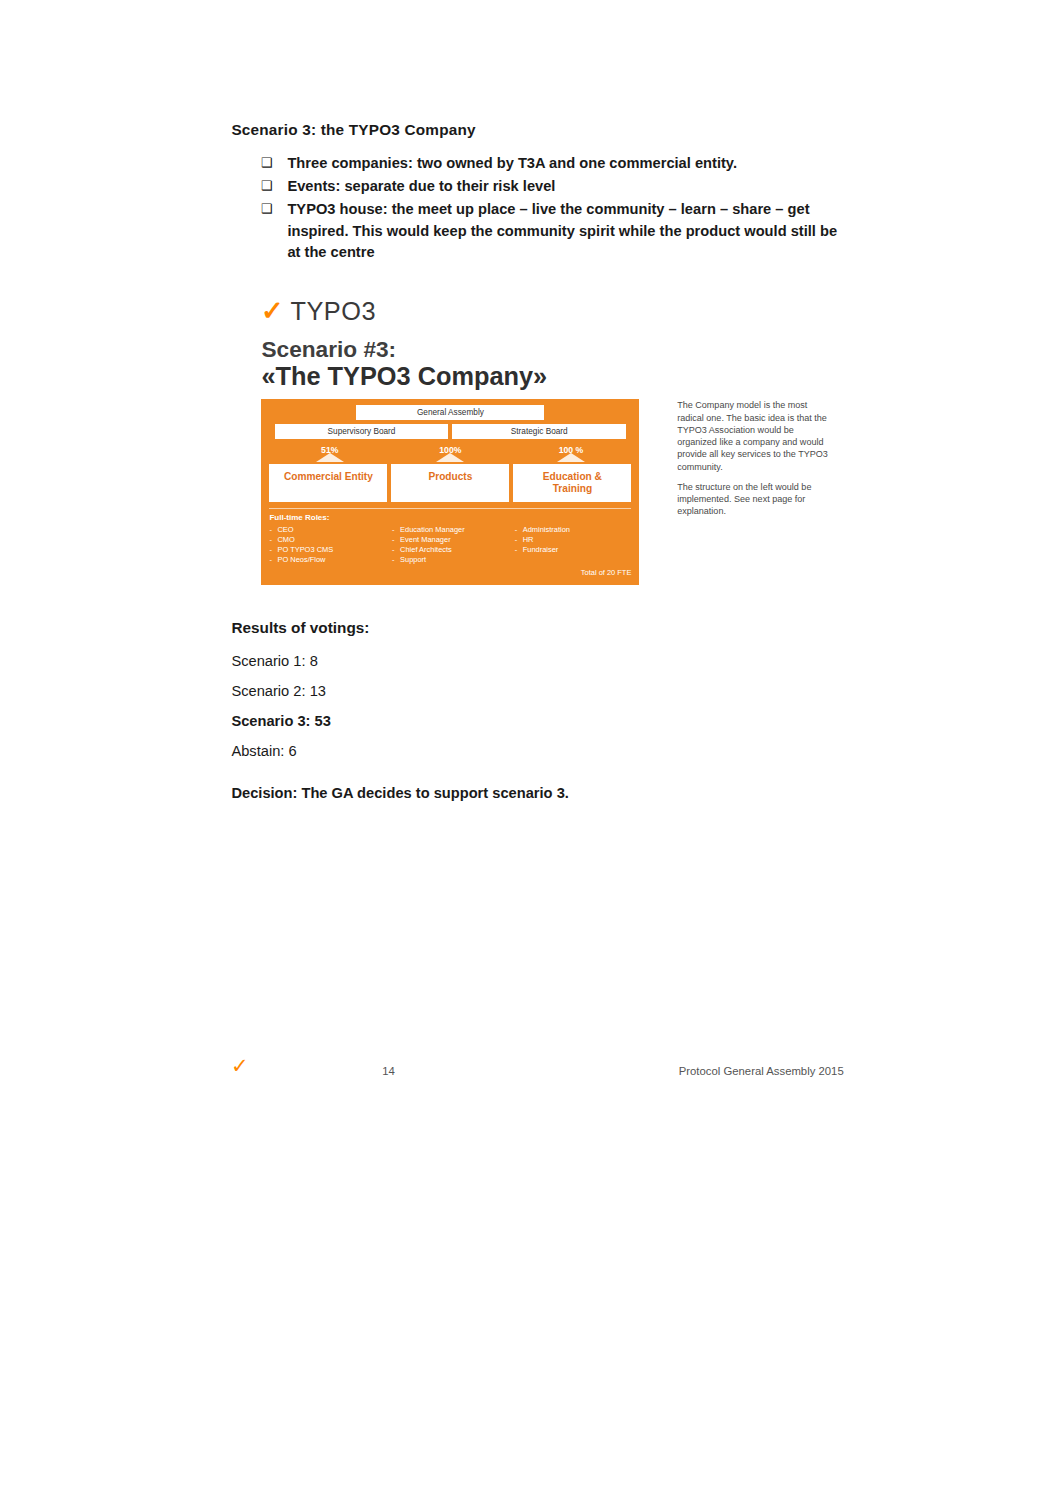Scenario 3: the TYPO3 Company
Three companies: two owned by T3A and one commercial entity.
Events: separate due to their risk level
TYPO3 house: the meet up place – live the community – learn – share – get inspired. This would keep the community spirit while the product would still be at the centre
✓ TYPO3
Scenario #3: «The TYPO3 Company»
General Assembly
Supervisory Board
Strategic Board
51% 100% 100 %
Commercial Entity
Products
Education &
Training
Full-time Roles:
CEO
CMO
PO TYPO3 CMS
PO Neos/Flow
Education Manager
Event Manager
Chief Architects
Support
Administration
HR
Fundraiser
Total of 20 FTE
The Company model is the most radical one. The basic idea is that the TYPO3 Association would be organized like a company and would provide all key services to the TYPO3 community.
The structure on the left would be implemented. See next page for explanation.
Results of votings:
Scenario 1: 8
Scenario 2: 13
Scenario 3: 53
Abstain: 6
Decision: The GA decides to support scenario 3.
✓
14
Protocol General Assembly 2015